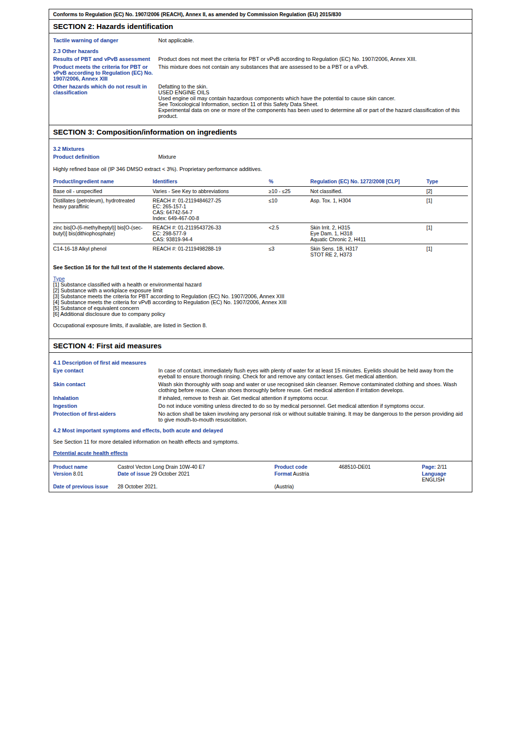Conforms to Regulation (EC) No. 1907/2006 (REACH), Annex II, as amended by Commission Regulation (EU) 2015/830
SECTION 2: Hazards identification
| Tactile warning of danger | Not applicable. |
2.3 Other hazards
| Results of PBT and vPvB assessment | Product does not meet the criteria for PBT or vPvB according to Regulation (EC) No. 1907/2006, Annex XIII. |
| Product meets the criteria for PBT or vPvB according to Regulation (EC) No. 1907/2006, Annex XIII | This mixture does not contain any substances that are assessed to be a PBT or a vPvB. |
| Other hazards which do not result in classification | Defatting to the skin. USED ENGINE OILS Used engine oil may contain hazardous components which have the potential to cause skin cancer. See Toxicological Information, section 11 of this Safety Data Sheet. Experimental data on one or more of the components has been used to determine all or part of the hazard classification of this product. |
SECTION 3: Composition/information on ingredients
3.2 Mixtures
| Product definition | Mixture |
Highly refined base oil (IP 346 DMSO extract < 3%). Proprietary performance additives.
| Product/ingredient name | Identifiers | % | Regulation (EC) No. 1272/2008 [CLP] | Type |
| --- | --- | --- | --- | --- |
| Base oil - unspecified | Varies - See Key to abbreviations | ≥10 - ≤25 | Not classified. | [2] |
| Distillates (petroleum), hydrotreated heavy paraffinic | REACH #: 01-2119484627-25 EC: 265-157-1 CAS: 64742-54-7 Index: 649-467-00-8 | ≤10 | Asp. Tox. 1, H304 | [1] |
| zinc bis[O-(6-methylheptyl)] bis[O-(sec-butyl)] bis(dithiophosphate) | REACH #: 01-2119543726-33 EC: 298-577-9 CAS: 93819-94-4 | <2.5 | Skin Irrit. 2, H315 Eye Dam. 1, H318 Aquatic Chronic 2, H411 | [1] |
| C14-16-18 Alkyl phenol | REACH #: 01-2119498288-19 | ≤3 | Skin Sens. 1B, H317 STOT RE 2, H373 | [1] |
See Section 16 for the full text of the H statements declared above.
Type
[1] Substance classified with a health or environmental hazard
[2] Substance with a workplace exposure limit
[3] Substance meets the criteria for PBT according to Regulation (EC) No. 1907/2006, Annex XIII
[4] Substance meets the criteria for vPvB according to Regulation (EC) No. 1907/2006, Annex XIII
[5] Substance of equivalent concern
[6] Additional disclosure due to company policy
Occupational exposure limits, if available, are listed in Section 8.
SECTION 4: First aid measures
4.1 Description of first aid measures
| Eye contact | In case of contact, immediately flush eyes with plenty of water for at least 15 minutes. Eyelids should be held away from the eyeball to ensure thorough rinsing. Check for and remove any contact lenses. Get medical attention. |
| Skin contact | Wash skin thoroughly with soap and water or use recognised skin cleanser. Remove contaminated clothing and shoes. Wash clothing before reuse. Clean shoes thoroughly before reuse. Get medical attention if irritation develops. |
| Inhalation | If inhaled, remove to fresh air. Get medical attention if symptoms occur. |
| Ingestion | Do not induce vomiting unless directed to do so by medical personnel. Get medical attention if symptoms occur. |
| Protection of first-aiders | No action shall be taken involving any personal risk or without suitable training. It may be dangerous to the person providing aid to give mouth-to-mouth resuscitation. |
4.2 Most important symptoms and effects, both acute and delayed
See Section 11 for more detailed information on health effects and symptoms.
Potential acute health effects
| Product name | Castrol Vecton Long Drain 10W-40 E7 | Product code | 468510-DE01 | Page: 2/11 |
| Version 8.01 | Date of issue 29 October 2021 | Format Austria | | Language ENGLISH |
| Date of previous issue | 28 October 2021. | (Austria) | | |